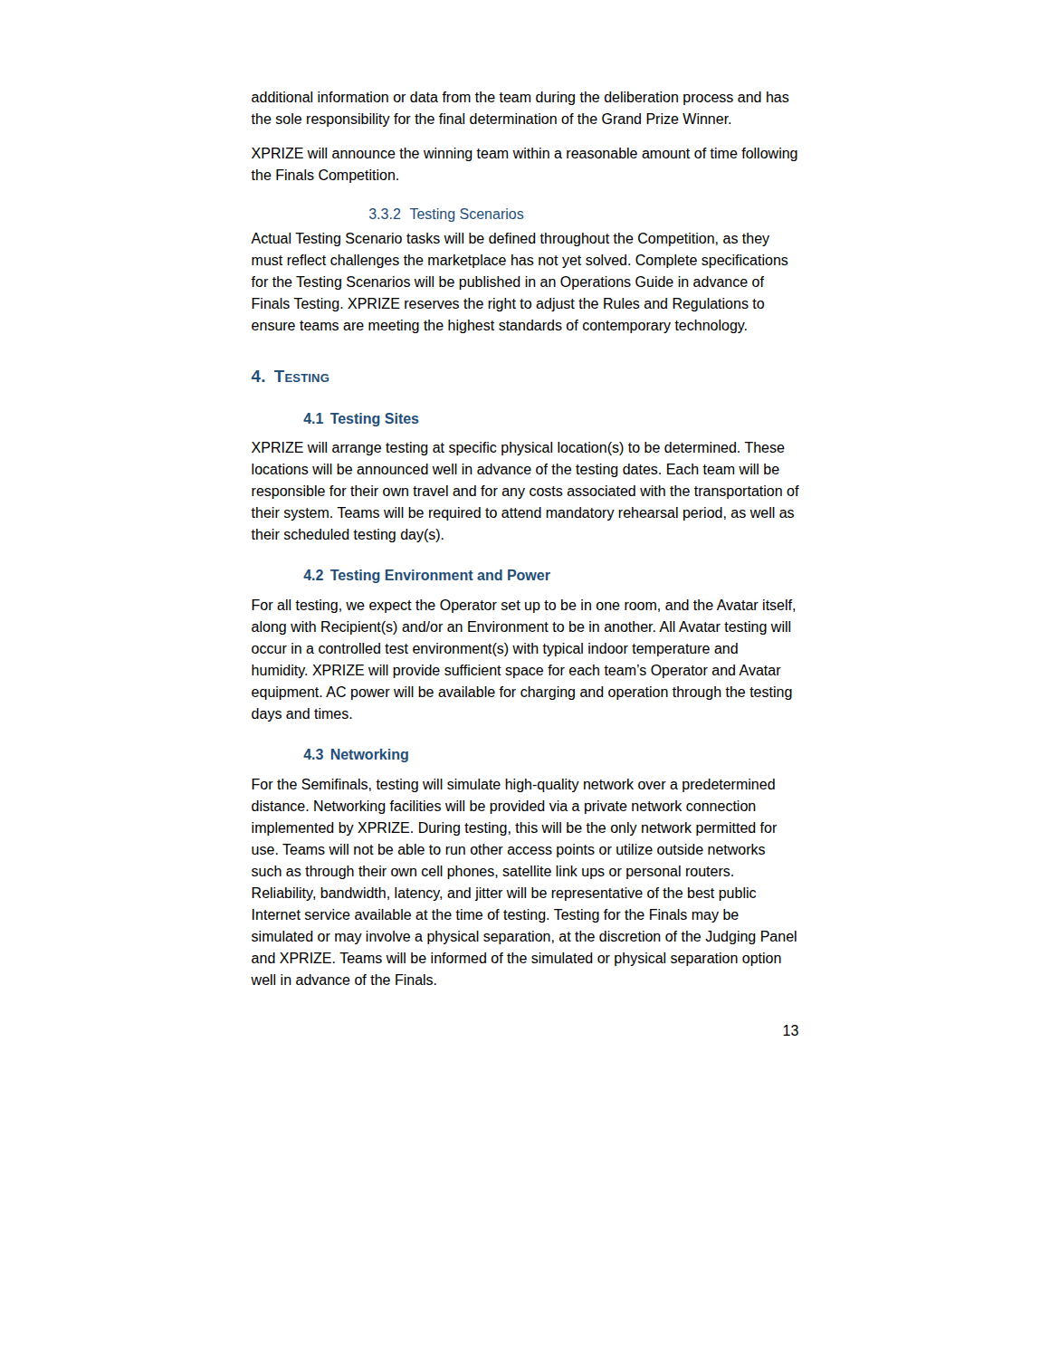additional information or data from the team during the deliberation process and has the sole responsibility for the final determination of the Grand Prize Winner.
XPRIZE will announce the winning team within a reasonable amount of time following the Finals Competition.
3.3.2 Testing Scenarios
Actual Testing Scenario tasks will be defined throughout the Competition, as they must reflect challenges the marketplace has not yet solved. Complete specifications for the Testing Scenarios will be published in an Operations Guide in advance of Finals Testing. XPRIZE reserves the right to adjust the Rules and Regulations to ensure teams are meeting the highest standards of contemporary technology.
4. Testing
4.1 Testing Sites
XPRIZE will arrange testing at specific physical location(s) to be determined. These locations will be announced well in advance of the testing dates. Each team will be responsible for their own travel and for any costs associated with the transportation of their system. Teams will be required to attend mandatory rehearsal period, as well as their scheduled testing day(s).
4.2 Testing Environment and Power
For all testing, we expect the Operator set up to be in one room, and the Avatar itself, along with Recipient(s) and/or an Environment to be in another. All Avatar testing will occur in a controlled test environment(s) with typical indoor temperature and humidity. XPRIZE will provide sufficient space for each team’s Operator and Avatar equipment. AC power will be available for charging and operation through the testing days and times.
4.3 Networking
For the Semifinals, testing will simulate high-quality network over a predetermined distance. Networking facilities will be provided via a private network connection implemented by XPRIZE. During testing, this will be the only network permitted for use. Teams will not be able to run other access points or utilize outside networks such as through their own cell phones, satellite link ups or personal routers. Reliability, bandwidth, latency, and jitter will be representative of the best public Internet service available at the time of testing. Testing for the Finals may be simulated or may involve a physical separation, at the discretion of the Judging Panel and XPRIZE. Teams will be informed of the simulated or physical separation option well in advance of the Finals.
13